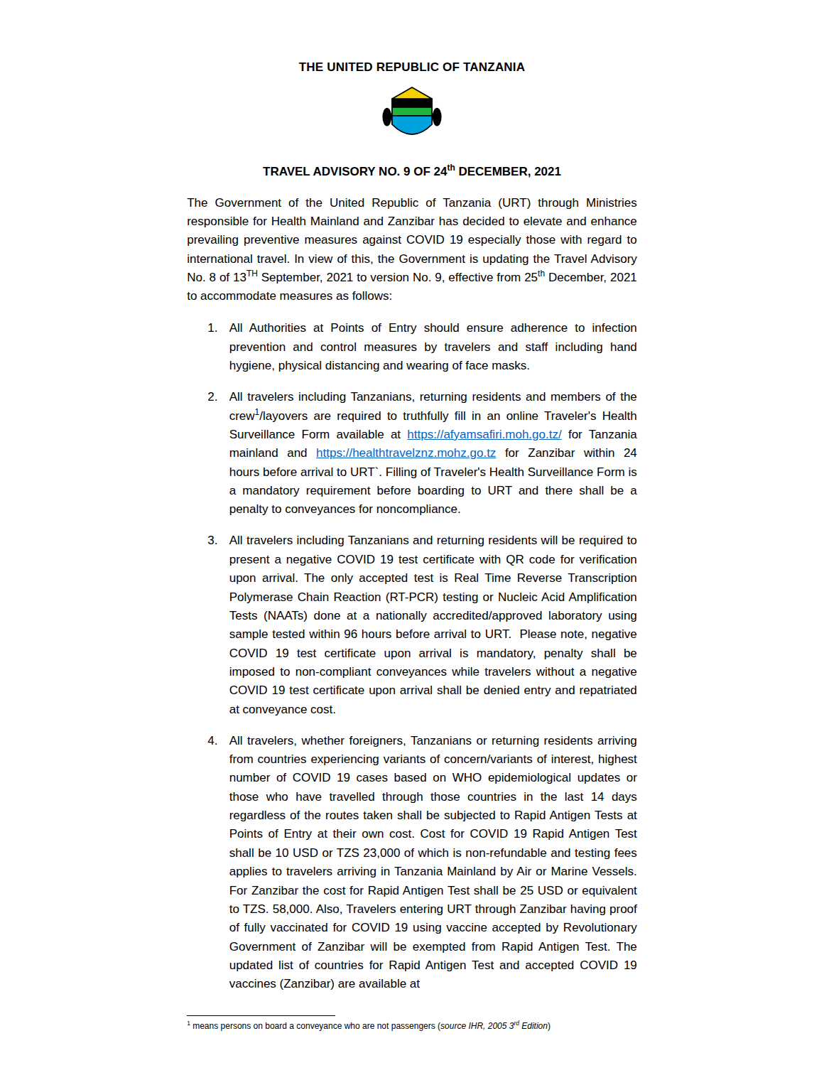THE UNITED REPUBLIC OF TANZANIA
TRAVEL ADVISORY NO. 9 OF 24th DECEMBER, 2021
The Government of the United Republic of Tanzania (URT) through Ministries responsible for Health Mainland and Zanzibar has decided to elevate and enhance prevailing preventive measures against COVID 19 especially those with regard to international travel. In view of this, the Government is updating the Travel Advisory No. 8 of 13TH September, 2021 to version No. 9, effective from 25th December, 2021 to accommodate measures as follows:
All Authorities at Points of Entry should ensure adherence to infection prevention and control measures by travelers and staff including hand hygiene, physical distancing and wearing of face masks.
All travelers including Tanzanians, returning residents and members of the crew1/layovers are required to truthfully fill in an online Traveler's Health Surveillance Form available at https://afyamsafiri.moh.go.tz/ for Tanzania mainland and https://healthtravelznz.mohz.go.tz for Zanzibar within 24 hours before arrival to URT`. Filling of Traveler's Health Surveillance Form is a mandatory requirement before boarding to URT and there shall be a penalty to conveyances for noncompliance.
All travelers including Tanzanians and returning residents will be required to present a negative COVID 19 test certificate with QR code for verification upon arrival. The only accepted test is Real Time Reverse Transcription Polymerase Chain Reaction (RT-PCR) testing or Nucleic Acid Amplification Tests (NAATs) done at a nationally accredited/approved laboratory using sample tested within 96 hours before arrival to URT. Please note, negative COVID 19 test certificate upon arrival is mandatory, penalty shall be imposed to non-compliant conveyances while travelers without a negative COVID 19 test certificate upon arrival shall be denied entry and repatriated at conveyance cost.
All travelers, whether foreigners, Tanzanians or returning residents arriving from countries experiencing variants of concern/variants of interest, highest number of COVID 19 cases based on WHO epidemiological updates or those who have travelled through those countries in the last 14 days regardless of the routes taken shall be subjected to Rapid Antigen Tests at Points of Entry at their own cost. Cost for COVID 19 Rapid Antigen Test shall be 10 USD or TZS 23,000 of which is non-refundable and testing fees applies to travelers arriving in Tanzania Mainland by Air or Marine Vessels. For Zanzibar the cost for Rapid Antigen Test shall be 25 USD or equivalent to TZS. 58,000. Also, Travelers entering URT through Zanzibar having proof of fully vaccinated for COVID 19 using vaccine accepted by Revolutionary Government of Zanzibar will be exempted from Rapid Antigen Test. The updated list of countries for Rapid Antigen Test and accepted COVID 19 vaccines (Zanzibar) are available at
1 means persons on board a conveyance who are not passengers (source IHR, 2005 3rd Edition)